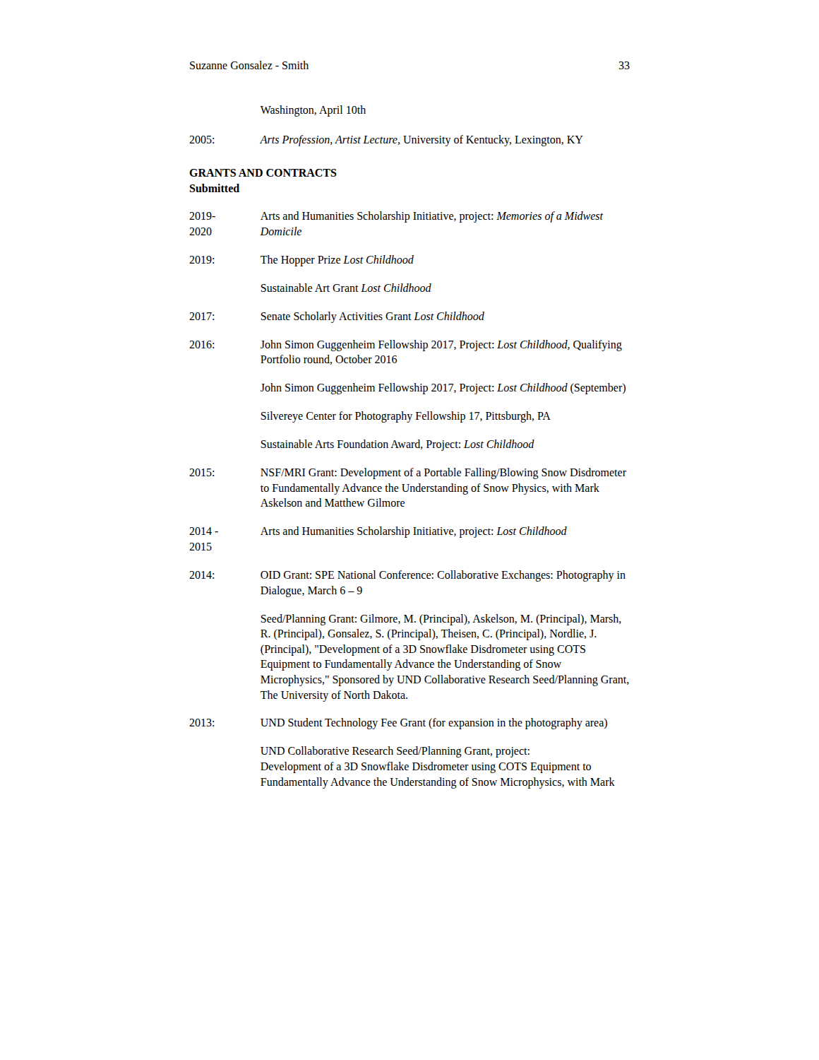Suzanne Gonsalez - Smith 33
Washington, April 10th
2005:
Arts Profession, Artist Lecture, University of Kentucky, Lexington, KY
GRANTS AND CONTRACTS
Submitted
2019-2020
Arts and Humanities Scholarship Initiative, project: Memories of a Midwest Domicile
2019:
The Hopper Prize Lost Childhood
Sustainable Art Grant Lost Childhood
2017:
Senate Scholarly Activities Grant Lost Childhood
2016:
John Simon Guggenheim Fellowship 2017, Project: Lost Childhood, Qualifying Portfolio round, October 2016
John Simon Guggenheim Fellowship 2017, Project: Lost Childhood (September)
Silvereye Center for Photography Fellowship 17, Pittsburgh, PA
Sustainable Arts Foundation Award, Project: Lost Childhood
2015:
NSF/MRI Grant: Development of a Portable Falling/Blowing Snow Disdrometer to Fundamentally Advance the Understanding of Snow Physics, with Mark Askelson and Matthew Gilmore
2014 -2015
Arts and Humanities Scholarship Initiative, project: Lost Childhood
2014:
OID Grant: SPE National Conference: Collaborative Exchanges: Photography in Dialogue, March 6 – 9
Seed/Planning Grant: Gilmore, M. (Principal), Askelson, M. (Principal), Marsh, R. (Principal), Gonsalez, S. (Principal), Theisen, C. (Principal), Nordlie, J. (Principal), "Development of a 3D Snowflake Disdrometer using COTS Equipment to Fundamentally Advance the Understanding of Snow Microphysics," Sponsored by UND Collaborative Research Seed/Planning Grant, The University of North Dakota.
2013:
UND Student Technology Fee Grant (for expansion in the photography area)
UND Collaborative Research Seed/Planning Grant, project:
Development of a 3D Snowflake Disdrometer using COTS Equipment to Fundamentally Advance the Understanding of Snow Microphysics, with Mark